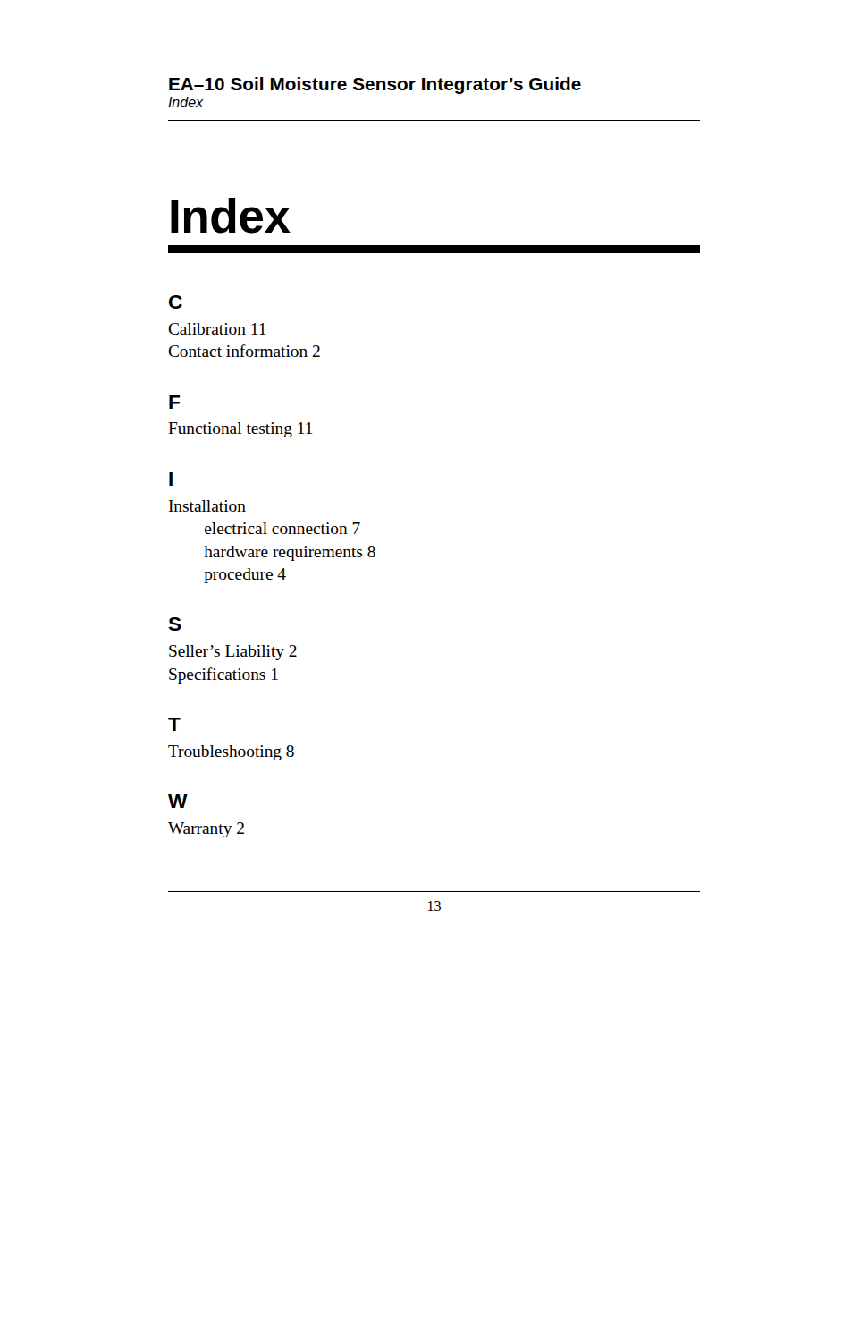EA–10 Soil Moisture Sensor Integrator’s Guide
Index
Index
C
Calibration 11
Contact information 2
F
Functional testing 11
I
Installation
electrical connection 7
hardware requirements 8
procedure 4
S
Seller’s Liability 2
Specifications 1
T
Troubleshooting 8
W
Warranty 2
13